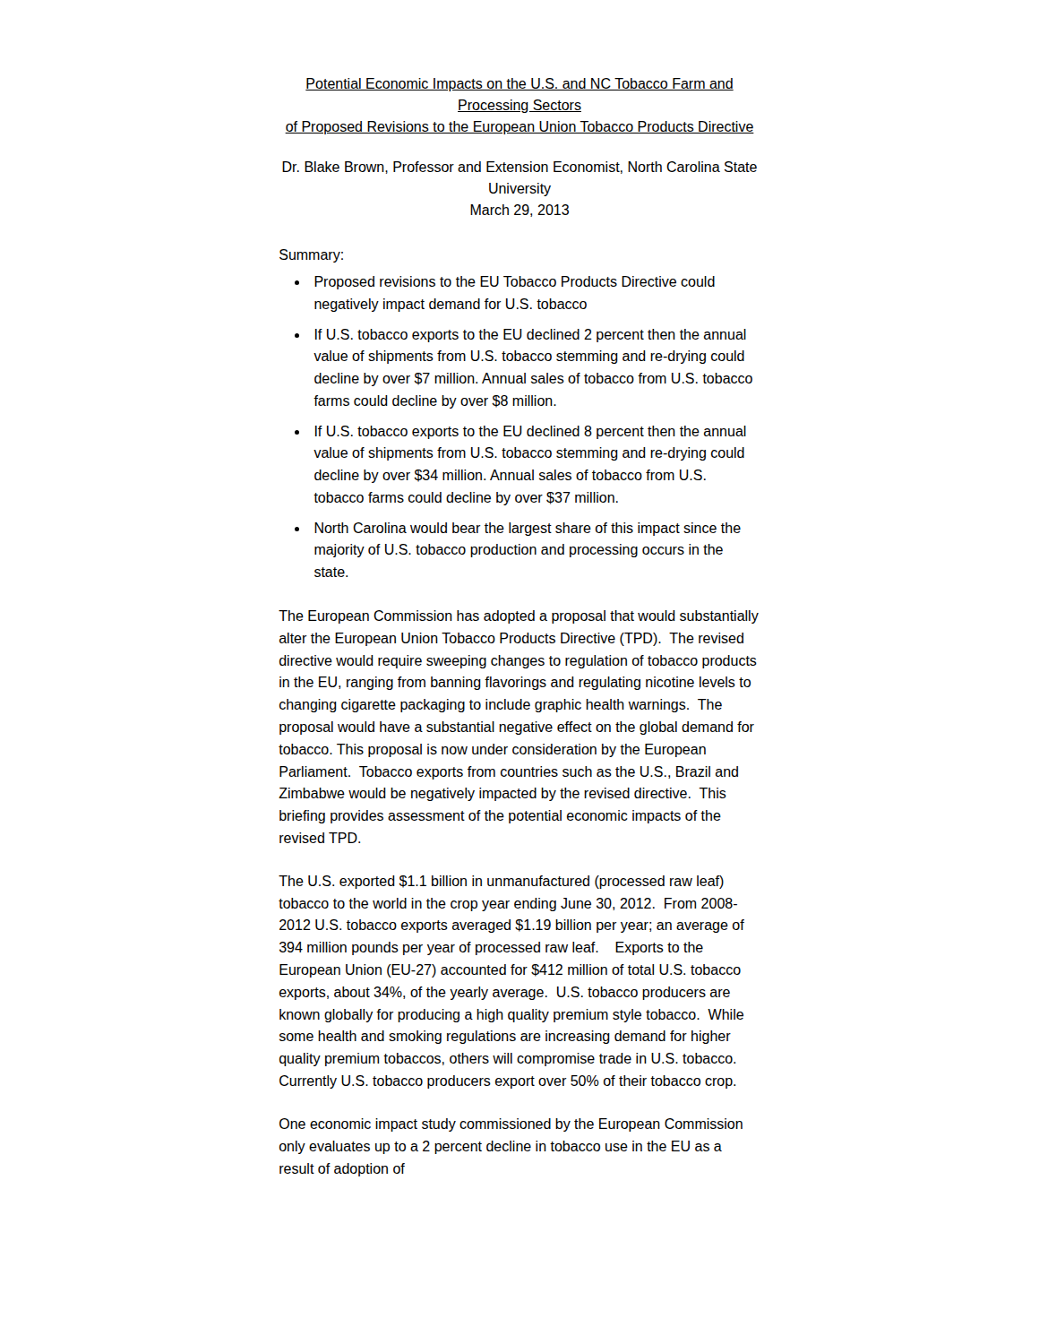Potential Economic Impacts on the U.S. and NC Tobacco Farm and Processing Sectors
of Proposed Revisions to the European Union Tobacco Products Directive
Dr. Blake Brown, Professor and Extension Economist, North Carolina State University
March 29, 2013
Summary:
Proposed revisions to the EU Tobacco Products Directive could negatively impact demand for U.S. tobacco
If U.S. tobacco exports to the EU declined 2 percent then the annual value of shipments from U.S. tobacco stemming and re-drying could decline by over $7 million. Annual sales of tobacco from U.S. tobacco farms could decline by over $8 million.
If U.S. tobacco exports to the EU declined 8 percent then the annual value of shipments from U.S. tobacco stemming and re-drying could decline by over $34 million. Annual sales of tobacco from U.S. tobacco farms could decline by over $37 million.
North Carolina would bear the largest share of this impact since the majority of U.S. tobacco production and processing occurs in the state.
The European Commission has adopted a proposal that would substantially alter the European Union Tobacco Products Directive (TPD). The revised directive would require sweeping changes to regulation of tobacco products in the EU, ranging from banning flavorings and regulating nicotine levels to changing cigarette packaging to include graphic health warnings. The proposal would have a substantial negative effect on the global demand for tobacco. This proposal is now under consideration by the European Parliament. Tobacco exports from countries such as the U.S., Brazil and Zimbabwe would be negatively impacted by the revised directive. This briefing provides assessment of the potential economic impacts of the revised TPD.
The U.S. exported $1.1 billion in unmanufactured (processed raw leaf) tobacco to the world in the crop year ending June 30, 2012. From 2008-2012 U.S. tobacco exports averaged $1.19 billion per year; an average of 394 million pounds per year of processed raw leaf. Exports to the European Union (EU-27) accounted for $412 million of total U.S. tobacco exports, about 34%, of the yearly average. U.S. tobacco producers are known globally for producing a high quality premium style tobacco. While some health and smoking regulations are increasing demand for higher quality premium tobaccos, others will compromise trade in U.S. tobacco. Currently U.S. tobacco producers export over 50% of their tobacco crop.
One economic impact study commissioned by the European Commission only evaluates up to a 2 percent decline in tobacco use in the EU as a result of adoption of